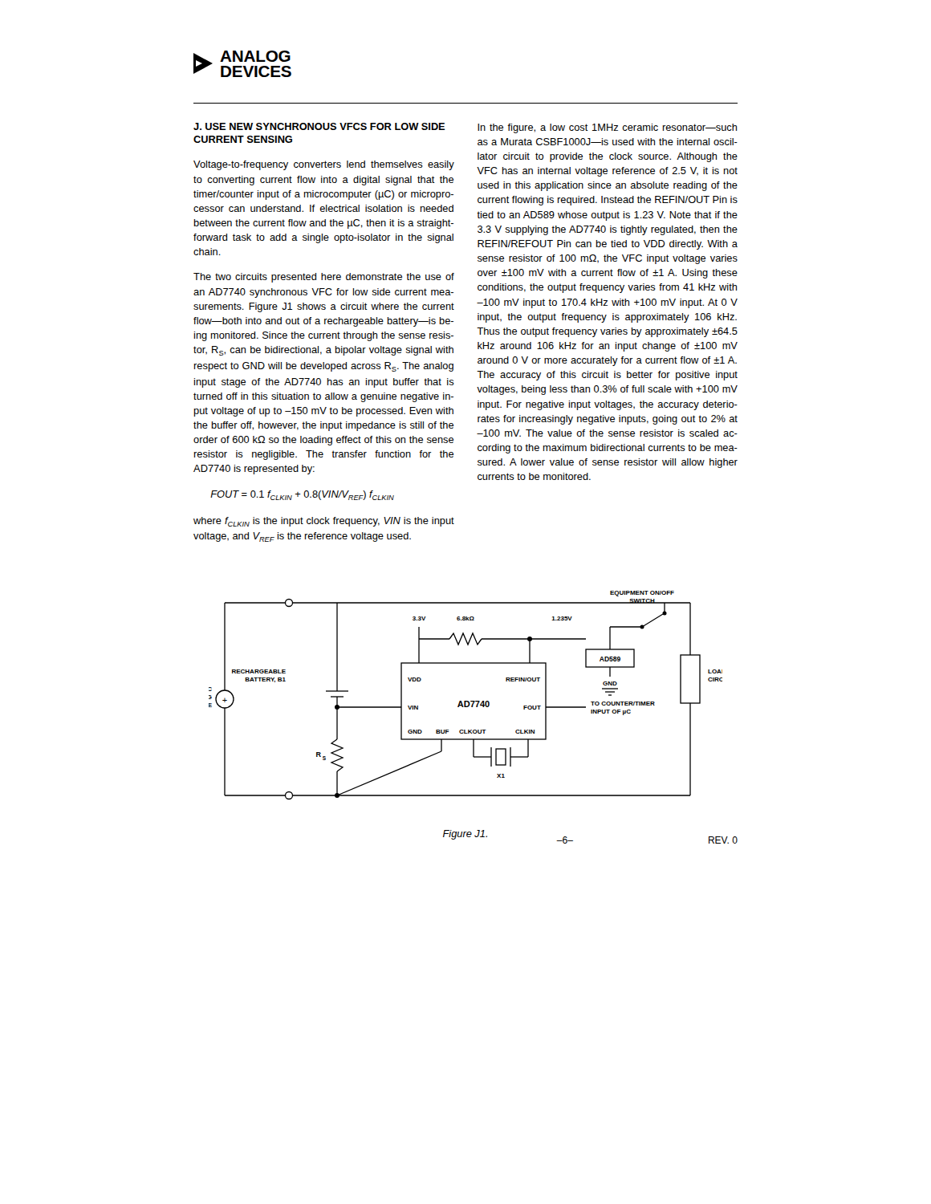ANALOG
DEVICES
J. Use New Synchronous VFCs for Low Side Current Sensing
Voltage-to-frequency converters lend themselves easily to converting current flow into a digital signal that the timer/counter input of a microcomputer (µC) or microprocessor can understand. If electrical isolation is needed between the current flow and the µC, then it is a straightforward task to add a single opto-isolator in the signal chain.
The two circuits presented here demonstrate the use of an AD7740 synchronous VFC for low side current measurements. Figure J1 shows a circuit where the current flow—both into and out of a rechargeable battery—is being monitored. Since the current through the sense resistor, RS, can be bidirectional, a bipolar voltage signal with respect to GND will be developed across RS. The analog input stage of the AD7740 has an input buffer that is turned off in this situation to allow a genuine negative input voltage of up to –150 mV to be processed. Even with the buffer off, however, the input impedance is still of the order of 600 kΩ so the loading effect of this on the sense resistor is negligible. The transfer function for the AD7740 is represented by:
FOUT = 0.1 fCLKIN + 0.8(VIN/VREF) fCLKIN
where fCLKIN is the input clock frequency, VIN is the input voltage, and VREF is the reference voltage used.
In the figure, a low cost 1MHz ceramic resonator—such as a Murata CSBF1000J—is used with the internal oscillator circuit to provide the clock source. Although the VFC has an internal voltage reference of 2.5 V, it is not used in this application since an absolute reading of the current flowing is required. Instead the REFIN/OUT Pin is tied to an AD589 whose output is 1.23 V. Note that if the 3.3 V supplying the AD7740 is tightly regulated, then the REFIN/REFOUT Pin can be tied to VDD directly. With a sense resistor of 100 mΩ, the VFC input voltage varies over ±100 mV with a current flow of ±1 A. Using these conditions, the output frequency varies from 41 kHz with –100 mV input to 170.4 kHz with +100 mV input. At 0 V input, the output frequency is approximately 106 kHz. Thus the output frequency varies by approximately ±64.5 kHz around 106 kHz for an input change of ±100 mV around 0 V or more accurately for a current flow of ±1 A. The accuracy of this circuit is better for positive input voltages, being less than 0.3% of full scale with +100 mV input. For negative input voltages, the accuracy deteriorates for increasingly negative inputs, going out to 2% at –100 mV. The value of the sense resistor is scaled according to the maximum bidirectional currents to be measured. A lower value of sense resistor will allow higher currents to be monitored.
+ AD7740 VDD VIN GND BUF CLKOUT CLKIN REFIN/OUT FOUT 3.3V 6.8kΩ 1.235V AD589 GND EQUIPMENT ON/OFF SWITCH LOAD CIRCUIT TO COUNTER/TIMER INPUT OF µC X1 RECHARGEABLE BATTERY, B1 DC CHARGING SOURCE R S
Figure J1.
–6– REV. 0